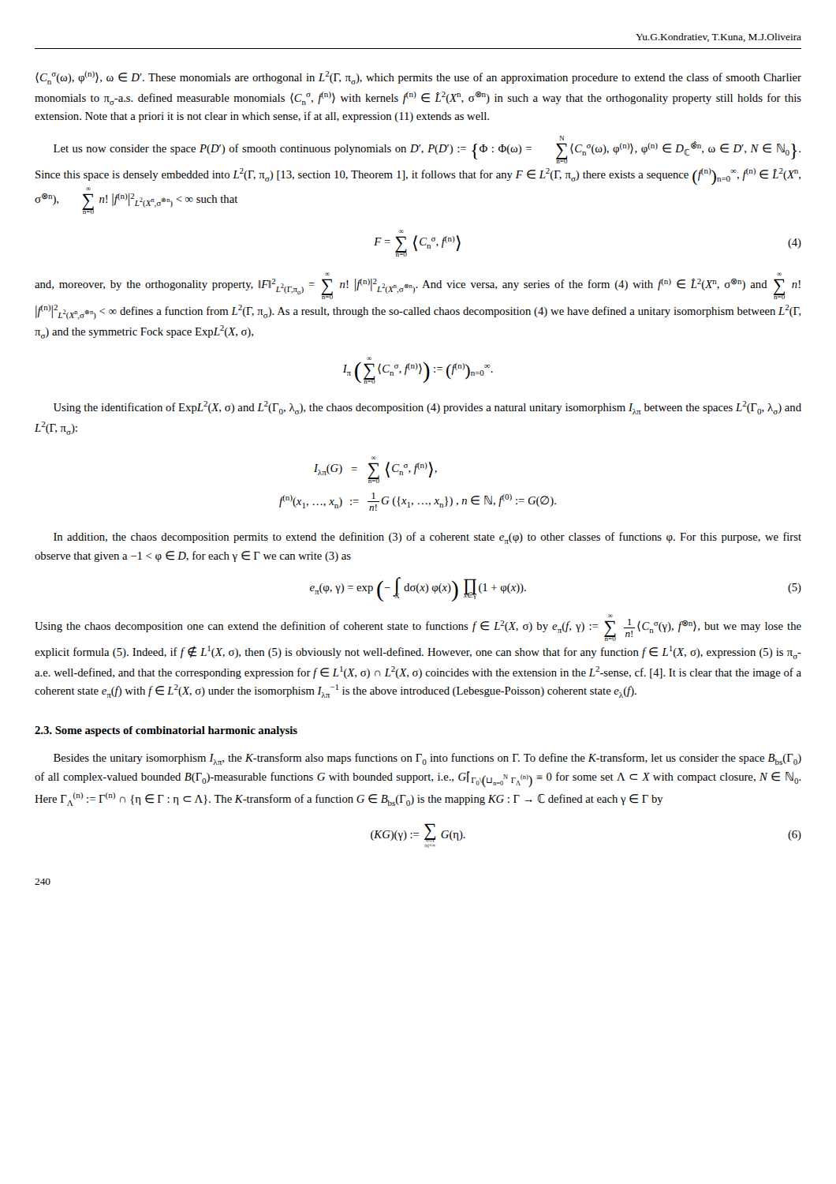Yu.G.Kondratiev, T.Kuna, M.J.Oliveira
⟨Cnσ(ω), φ(n)⟩, ω ∈ D′. These monomials are orthogonal in L2(Γ, πσ), which permits the use of an approximation procedure to extend the class of smooth Charlier monomials to πσ-a.s. defined measurable monomials ⟨Cnσ, f(n)⟩ with kernels f(n) ∈ L̂2(Xn, σ⊗n) in such a way that the orthogonality property still holds for this extension. Note that a priori it is not clear in which sense, if at all, expression (11) extends as well.
Let us now consider the space P(D′) of smooth continuous polynomials on D′, P(D′) := {Φ : Φ(ω) = N∑n=0⟨Cnσ(ω), φ(n)⟩, φ(n) ∈ Dℂ⊗̂n, ω ∈ D′, N ∈ ℕ0}. Since this space is densely embedded into L2(Γ, πσ) [13, section 10, Theorem 1], it follows that for any F ∈ L2(Γ, πσ) there exists a sequence (f(n))n=0∞, f(n) ∈ L̂2(Xn, σ⊗n), ∞∑n=0 n! |f(n)|2L2(Xn,σ⊗n) < ∞ such that
F = ∞∑n=0 ⟨Cnσ, f(n)⟩ (4)
and, moreover, by the orthogonality property, ‖F‖2L2(Γ,πσ) = ∞∑n=0 n! |f(n)|2L2(Xn,σ⊗n). And vice versa, any series of the form (4) with f(n) ∈ L̂2(Xn, σ⊗n) and ∞∑n=0 n! |f(n)|2L2(Xn,σ⊗n) < ∞ defines a function from L2(Γ, πσ). As a result, through the so-called chaos decomposition (4) we have defined a unitary isomorphism between L2(Γ, πσ) and the symmetric Fock space ExpL2(X, σ),
Iπ (∞∑n=0⟨Cnσ, f(n)⟩) := (f(n))n=0∞.
Using the identification of ExpL2(X, σ) and L2(Γ0, λσ), the chaos decomposition (4) provides a natural unitary isomorphism Iλπ between the spaces L2(Γ0, λσ) and L2(Γ, πσ):
| I λπ ( G ) | = | ∞ ∑ n=0 ⟨ C n σ , f (n) ⟩ , |
| f (n) ( x 1 , …, x n ) | := | 1 n ! G ({ x 1 , …, x n }) , n ∈ ℕ, f (0) := G (∅). |
In addition, the chaos decomposition permits to extend the definition (3) of a coherent state eπ(φ) to other classes of functions φ. For this purpose, we first observe that given a −1 < φ ∈ D, for each γ ∈ Γ we can write (3) as
eπ(φ, γ) = exp (− ∫X dσ(x) φ(x)) ∏x∈γ(1 + φ(x)). (5)
Using the chaos decomposition one can extend the definition of coherent state to functions f ∈ L2(X, σ) by eπ(f, γ) := ∞∑n=0 1 n!⟨Cnσ(γ), f⊗n⟩, but we may lose the explicit formula (5). Indeed, if f ∉ L1(X, σ), then (5) is obviously not well-defined. However, one can show that for any function f ∈ L1(X, σ), expression (5) is πσ-a.e. well-defined, and that the corresponding expression for f ∈ L1(X, σ) ∩ L2(X, σ) coincides with the extension in the L2-sense, cf. [4]. It is clear that the image of a coherent state eπ(f) with f ∈ L2(X, σ) under the isomorphism Iλπ−1 is the above introduced (Lebesgue-Poisson) coherent state eλ(f).
2.3. Some aspects of combinatorial harmonic analysis
Besides the unitary isomorphism Iλπ, the K-transform also maps functions on Γ0 into functions on Γ. To define the K-transform, let us consider the space Bbs(Γ0) of all complex-valued bounded B(Γ0)-measurable functions G with bounded support, i.e., G⌈Γ0\(⊔n=0N ΓΛ(n)) ≡ 0 for some set Λ ⊂ X with compact closure, N ∈ ℕ0. Here ΓΛ(n) := Γ(n) ∩ {η ∈ Γ : η ⊂ Λ}. The K-transform of a function G ∈ Bbs(Γ0) is the mapping KG : Γ → ℂ defined at each γ ∈ Γ by
(KG)(γ) := ∑η⊂γ
|η|<∞ G(η). (6)
240